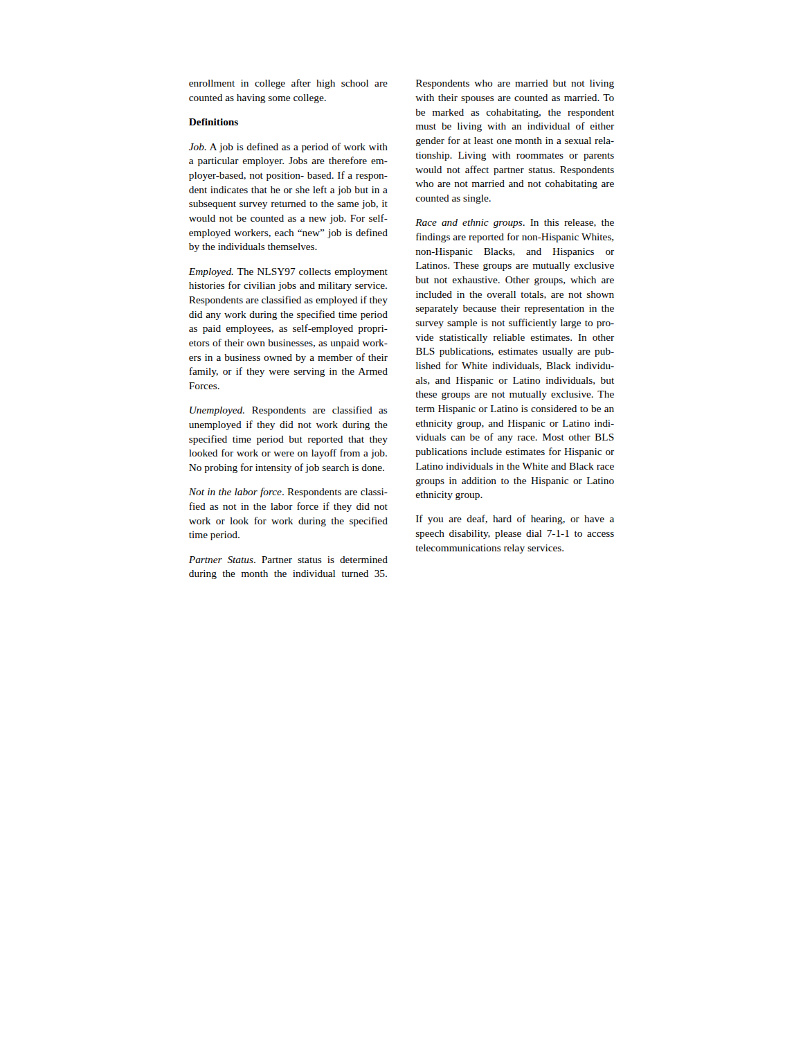enrollment in college after high school are counted as having some college.
Definitions
Job. A job is defined as a period of work with a particular employer. Jobs are therefore employer-based, not position- based. If a respondent indicates that he or she left a job but in a subsequent survey returned to the same job, it would not be counted as a new job. For self- employed workers, each “new” job is defined by the individuals themselves.
Employed. The NLSY97 collects employment histories for civilian jobs and military service. Respondents are classified as employed if they did any work during the specified time period as paid employees, as self-employed proprietors of their own businesses, as unpaid workers in a business owned by a member of their family, or if they were serving in the Armed Forces.
Unemployed. Respondents are classified as unemployed if they did not work during the specified time period but reported that they looked for work or were on layoff from a job. No probing for intensity of job search is done.
Not in the labor force. Respondents are classified as not in the labor force if they did not work or look for work during the specified time period.
Partner Status. Partner status is determined during the month the individual turned 35. Respondents who are married but not living with their spouses are counted as married. To be marked as cohabitating, the respondent must be living with an individual of either gender for at least one month in a sexual relationship. Living with roommates or parents would not affect partner status. Respondents who are not married and not cohabitating are counted as single.
Race and ethnic groups. In this release, the findings are reported for non-Hispanic Whites, non-Hispanic Blacks, and Hispanics or Latinos. These groups are mutually exclusive but not exhaustive. Other groups, which are included in the overall totals, are not shown separately because their representation in the survey sample is not sufficiently large to provide statistically reliable estimates. In other BLS publications, estimates usually are published for White individuals, Black individuals, and Hispanic or Latino individuals, but these groups are not mutually exclusive. The term Hispanic or Latino is considered to be an ethnicity group, and Hispanic or Latino individuals can be of any race. Most other BLS publications include estimates for Hispanic or Latino individuals in the White and Black race groups in addition to the Hispanic or Latino ethnicity group.
If you are deaf, hard of hearing, or have a speech disability, please dial 7-1-1 to access telecommunications relay services.